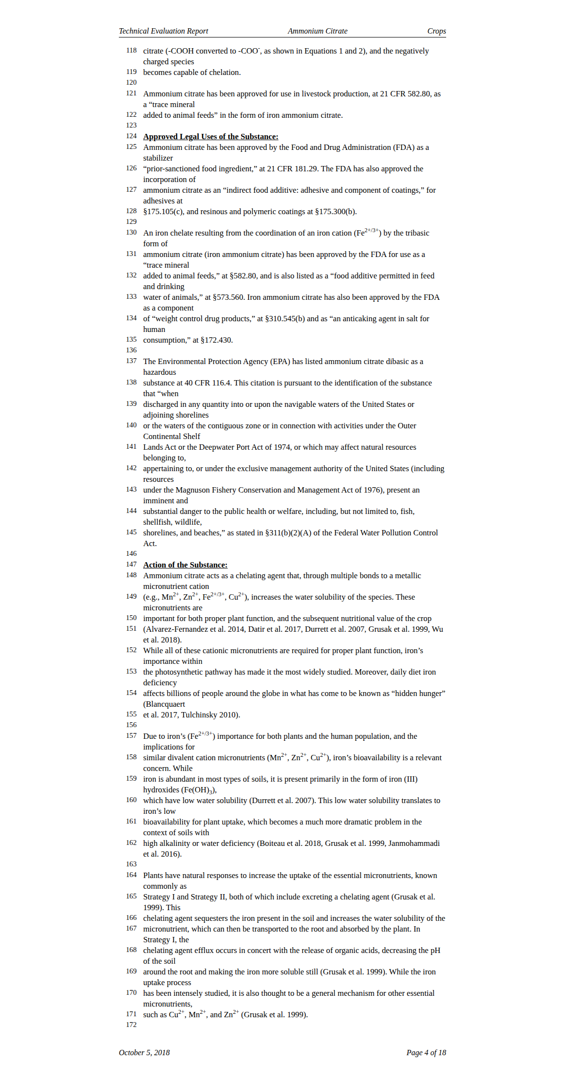Technical Evaluation Report
Ammonium Citrate
Crops
citrate (-COOH converted to -COO-, as shown in Equations 1 and 2), and the negatively charged species
becomes capable of chelation.
Ammonium citrate has been approved for use in livestock production, at 21 CFR 582.80, as a “trace mineral
added to animal feeds” in the form of iron ammonium citrate.
Approved Legal Uses of the Substance:
Ammonium citrate has been approved by the Food and Drug Administration (FDA) as a stabilizer
“prior-sanctioned food ingredient,” at 21 CFR 181.29. The FDA has also approved the incorporation of
ammonium citrate as an “indirect food additive: adhesive and component of coatings,” for adhesives at
§175.105(c), and resinous and polymeric coatings at §175.300(b).
An iron chelate resulting from the coordination of an iron cation (Fe2+/3+) by the tribasic form of
ammonium citrate (iron ammonium citrate) has been approved by the FDA for use as a “trace mineral
added to animal feeds,” at §582.80, and is also listed as a “food additive permitted in feed and drinking
water of animals,” at §573.560. Iron ammonium citrate has also been approved by the FDA as a component
of “weight control drug products,” at §310.545(b) and as “an anticaking agent in salt for human
consumption,” at §172.430.
The Environmental Protection Agency (EPA) has listed ammonium citrate dibasic as a hazardous
substance at 40 CFR 116.4. This citation is pursuant to the identification of the substance that “when
discharged in any quantity into or upon the navigable waters of the United States or adjoining shorelines
or the waters of the contiguous zone or in connection with activities under the Outer Continental Shelf
Lands Act or the Deepwater Port Act of 1974, or which may affect natural resources belonging to,
appertaining to, or under the exclusive management authority of the United States (including resources
under the Magnuson Fishery Conservation and Management Act of 1976), present an imminent and
substantial danger to the public health or welfare, including, but not limited to, fish, shellfish, wildlife,
shorelines, and beaches,” as stated in §311(b)(2)(A) of the Federal Water Pollution Control Act.
Action of the Substance:
Ammonium citrate acts as a chelating agent that, through multiple bonds to a metallic micronutrient cation
(e.g., Mn2+, Zn2+, Fe2+/3+, Cu2+), increases the water solubility of the species. These micronutrients are
important for both proper plant function, and the subsequent nutritional value of the crop
(Alvarez-Fernandez et al. 2014, Datir et al. 2017, Durrett et al. 2007, Grusak et al. 1999, Wu et al. 2018).
While all of these cationic micronutrients are required for proper plant function, iron’s importance within
the photosynthetic pathway has made it the most widely studied. Moreover, daily diet iron deficiency
affects billions of people around the globe in what has come to be known as “hidden hunger” (Blancquaert
et al. 2017, Tulchinsky 2010).
Due to iron’s (Fe2+/3+) importance for both plants and the human population, and the implications for
similar divalent cation micronutrients (Mn2+, Zn2+, Cu2+), iron’s bioavailability is a relevant concern. While
iron is abundant in most types of soils, it is present primarily in the form of iron (III) hydroxides (Fe(OH)3),
which have low water solubility (Durrett et al. 2007). This low water solubility translates to iron’s low
bioavailability for plant uptake, which becomes a much more dramatic problem in the context of soils with
high alkalinity or water deficiency (Boiteau et al. 2018, Grusak et al. 1999, Janmohammadi et al. 2016).
Plants have natural responses to increase the uptake of the essential micronutrients, known commonly as
Strategy I and Strategy II, both of which include excreting a chelating agent (Grusak et al. 1999). This
chelating agent sequesters the iron present in the soil and increases the water solubility of the
micronutrient, which can then be transported to the root and absorbed by the plant. In Strategy I, the
chelating agent efflux occurs in concert with the release of organic acids, decreasing the pH of the soil
around the root and making the iron more soluble still (Grusak et al. 1999). While the iron uptake process
has been intensely studied, it is also thought to be a general mechanism for other essential micronutrients,
such as Cu2+, Mn2+, and Zn2+ (Grusak et al. 1999).
October 5, 2018
Page 4 of 18